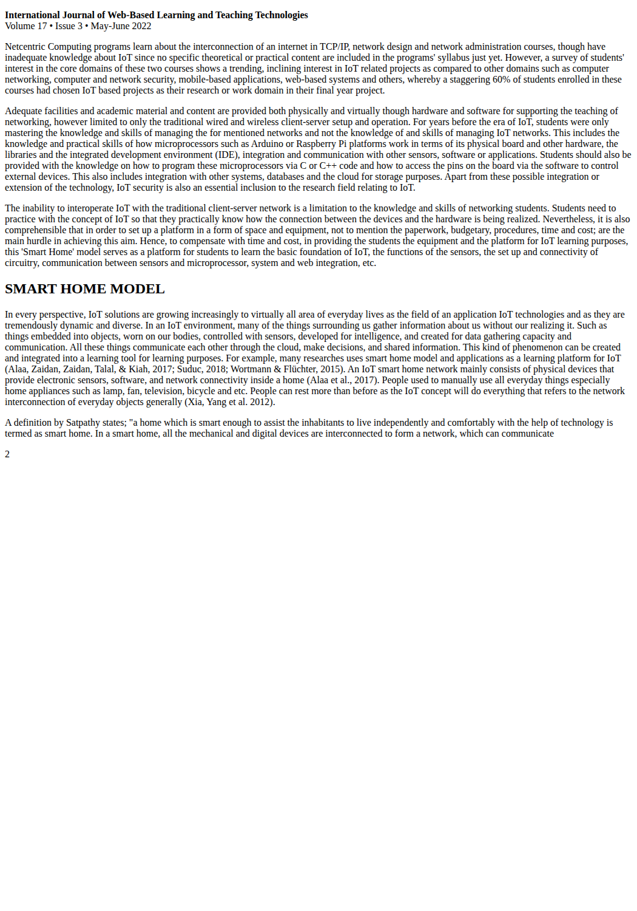International Journal of Web-Based Learning and Teaching Technologies
Volume 17 • Issue 3 • May-June 2022
Netcentric Computing programs learn about the interconnection of an internet in TCP/IP, network design and network administration courses, though have inadequate knowledge about IoT since no specific theoretical or practical content are included in the programs' syllabus just yet. However, a survey of students' interest in the core domains of these two courses shows a trending, inclining interest in IoT related projects as compared to other domains such as computer networking, computer and network security, mobile-based applications, web-based systems and others, whereby a staggering 60% of students enrolled in these courses had chosen IoT based projects as their research or work domain in their final year project.
Adequate facilities and academic material and content are provided both physically and virtually though hardware and software for supporting the teaching of networking, however limited to only the traditional wired and wireless client-server setup and operation. For years before the era of IoT, students were only mastering the knowledge and skills of managing the for mentioned networks and not the knowledge of and skills of managing IoT networks. This includes the knowledge and practical skills of how microprocessors such as Arduino or Raspberry Pi platforms work in terms of its physical board and other hardware, the libraries and the integrated development environment (IDE), integration and communication with other sensors, software or applications. Students should also be provided with the knowledge on how to program these microprocessors via C or C++ code and how to access the pins on the board via the software to control external devices. This also includes integration with other systems, databases and the cloud for storage purposes. Apart from these possible integration or extension of the technology, IoT security is also an essential inclusion to the research field relating to IoT.
The inability to interoperate IoT with the traditional client-server network is a limitation to the knowledge and skills of networking students. Students need to practice with the concept of IoT so that they practically know how the connection between the devices and the hardware is being realized. Nevertheless, it is also comprehensible that in order to set up a platform in a form of space and equipment, not to mention the paperwork, budgetary, procedures, time and cost; are the main hurdle in achieving this aim. Hence, to compensate with time and cost, in providing the students the equipment and the platform for IoT learning purposes, this 'Smart Home' model serves as a platform for students to learn the basic foundation of IoT, the functions of the sensors, the set up and connectivity of circuitry, communication between sensors and microprocessor, system and web integration, etc.
SMART HOME MODEL
In every perspective, IoT solutions are growing increasingly to virtually all area of everyday lives as the field of an application IoT technologies and as they are tremendously dynamic and diverse. In an IoT environment, many of the things surrounding us gather information about us without our realizing it. Such as things embedded into objects, worn on our bodies, controlled with sensors, developed for intelligence, and created for data gathering capacity and communication. All these things communicate each other through the cloud, make decisions, and shared information. This kind of phenomenon can be created and integrated into a learning tool for learning purposes. For example, many researches uses smart home model and applications as a learning platform for IoT (Alaa, Zaidan, Zaidan, Talal, & Kiah, 2017; Suduc, 2018; Wortmann & Flüchter, 2015). An IoT smart home network mainly consists of physical devices that provide electronic sensors, software, and network connectivity inside a home (Alaa et al., 2017). People used to manually use all everyday things especially home appliances such as lamp, fan, television, bicycle and etc. People can rest more than before as the IoT concept will do everything that refers to the network interconnection of everyday objects generally (Xia, Yang et al. 2012).
A definition by Satpathy states; "a home which is smart enough to assist the inhabitants to live independently and comfortably with the help of technology is termed as smart home. In a smart home, all the mechanical and digital devices are interconnected to form a network, which can communicate
2